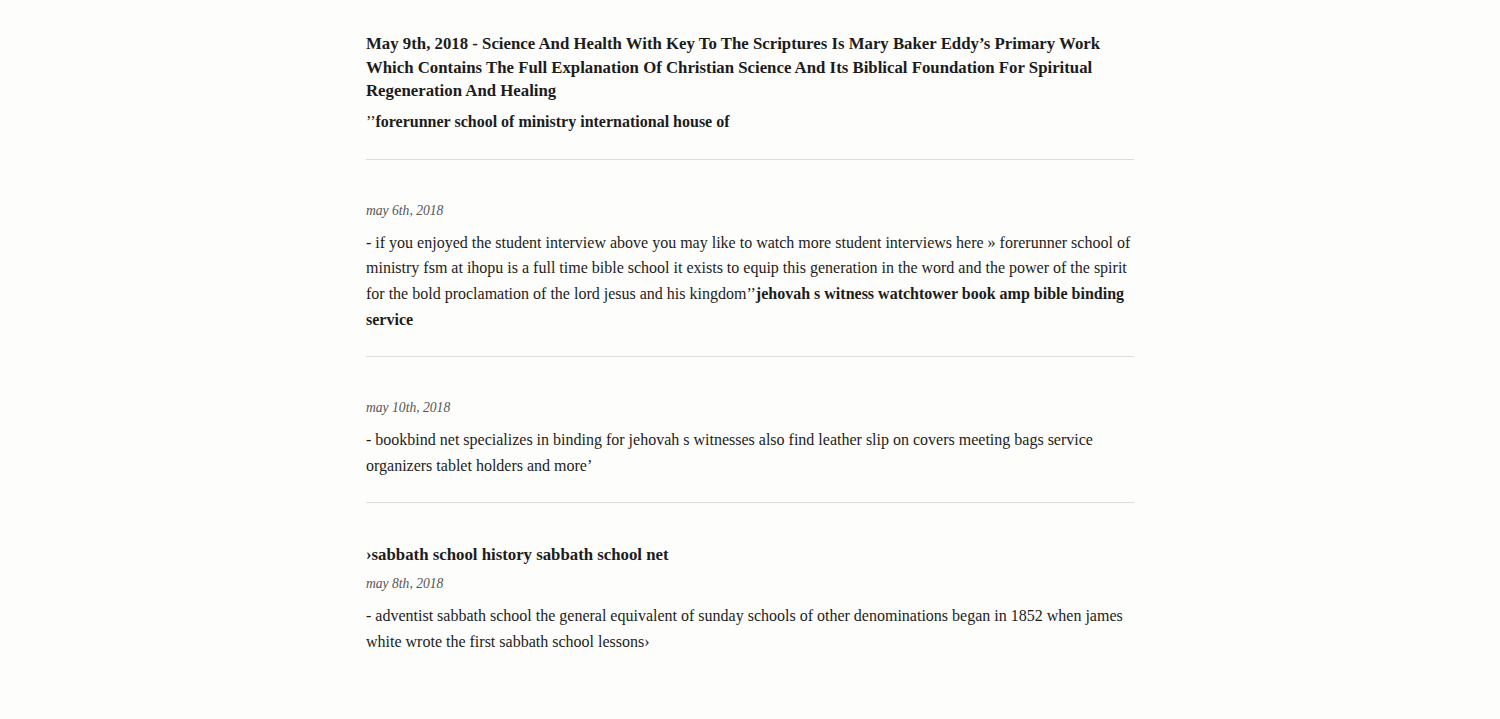May 9th, 2018 - Science And Health With Key To The Scriptures Is Mary Baker Eddy’s Primary Work Which Contains The Full Explanation Of Christian Science And Its Biblical Foundation For Spiritual Regeneration And Healing
’’forerunner school of ministry international house of
may 6th, 2018
- if you enjoyed the student interview above you may like to watch more student interviews here » forerunner school of ministry fsm at ihopu is a full time bible school it exists to equip this generation in the word and the power of the spirit for the bold proclamation of the lord jesus and his kingdom’’jehovah s witness watchtower book amp bible binding service
may 10th, 2018
- bookbind net specializes in binding for jehovah s witnesses also find leather slip on covers meeting bags service organizers tablet holders and more’
›sabbath school history sabbath school net
may 8th, 2018
- adventist sabbath school the general equivalent of sunday schools of other denominations began in 1852 when james white wrote the first sabbath school lessons›